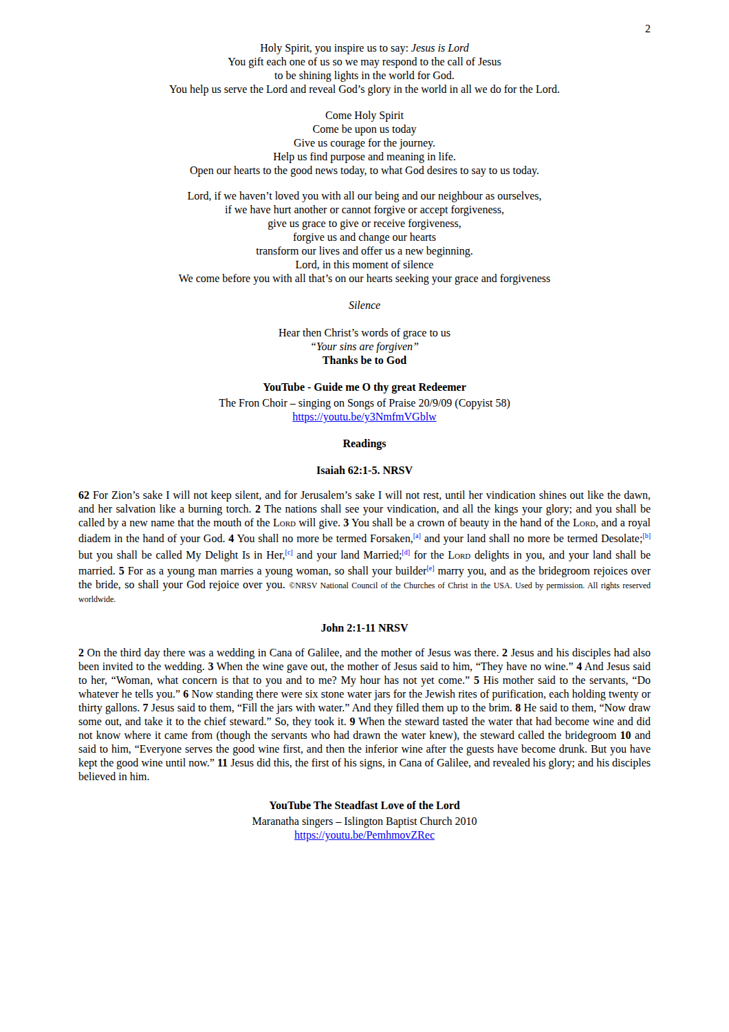2
Holy Spirit, you inspire us to say: Jesus is Lord
You gift each one of us so we may respond to the call of Jesus
to be shining lights in the world for God.
You help us serve the Lord and reveal God’s glory in the world in all we do for the Lord.
Come Holy Spirit
Come be upon us today
Give us courage for the journey.
Help us find purpose and meaning in life.
Open our hearts to the good news today, to what God desires to say to us today.
Lord, if we haven’t loved you with all our being and our neighbour as ourselves,
if we have hurt another or cannot forgive or accept forgiveness,
give us grace to give or receive forgiveness,
forgive us and change our hearts
transform our lives and offer us a new beginning.
Lord, in this moment of silence
We come before you with all that’s on our hearts seeking your grace and forgiveness
Silence
Hear then Christ’s words of grace to us
“Your sins are forgiven”
Thanks be to God
YouTube - Guide me O thy great Redeemer
The Fron Choir – singing on Songs of Praise 20/9/09 (Copyist 58)
https://youtu.be/y3NmfmVGblw
Readings
Isaiah 62:1-5. NRSV
62 For Zion’s sake I will not keep silent, and for Jerusalem’s sake I will not rest, until her vindication shines out like the dawn, and her salvation like a burning torch. 2 The nations shall see your vindication, and all the kings your glory; and you shall be called by a new name that the mouth of the Lord will give. 3 You shall be a crown of beauty in the hand of the Lord, and a royal diadem in the hand of your God. 4 You shall no more be termed Forsaken,[a] and your land shall no more be termed Desolate;[b] but you shall be called My Delight Is in Her,[c] and your land Married;[d] for the Lord delights in you, and your land shall be married. 5 For as a young man marries a young woman, so shall your builder[e] marry you, and as the bridegroom rejoices over the bride, so shall your God rejoice over you. ©NRSV National Council of the Churches of Christ in the USA. Used by permission. All rights reserved worldwide.
John 2:1-11 NRSV
2 On the third day there was a wedding in Cana of Galilee, and the mother of Jesus was there. 2 Jesus and his disciples had also been invited to the wedding. 3 When the wine gave out, the mother of Jesus said to him, “They have no wine.” 4 And Jesus said to her, “Woman, what concern is that to you and to me? My hour has not yet come.” 5 His mother said to the servants, “Do whatever he tells you.” 6 Now standing there were six stone water jars for the Jewish rites of purification, each holding twenty or thirty gallons. 7 Jesus said to them, “Fill the jars with water.” And they filled them up to the brim. 8 He said to them, “Now draw some out, and take it to the chief steward.” So, they took it. 9 When the steward tasted the water that had become wine and did not know where it came from (though the servants who had drawn the water knew), the steward called the bridegroom 10 and said to him, “Everyone serves the good wine first, and then the inferior wine after the guests have become drunk. But you have kept the good wine until now.” 11 Jesus did this, the first of his signs, in Cana of Galilee, and revealed his glory; and his disciples believed in him.
YouTube The Steadfast Love of the Lord
Maranatha singers – Islington Baptist Church 2010
https://youtu.be/PemhmovZRec